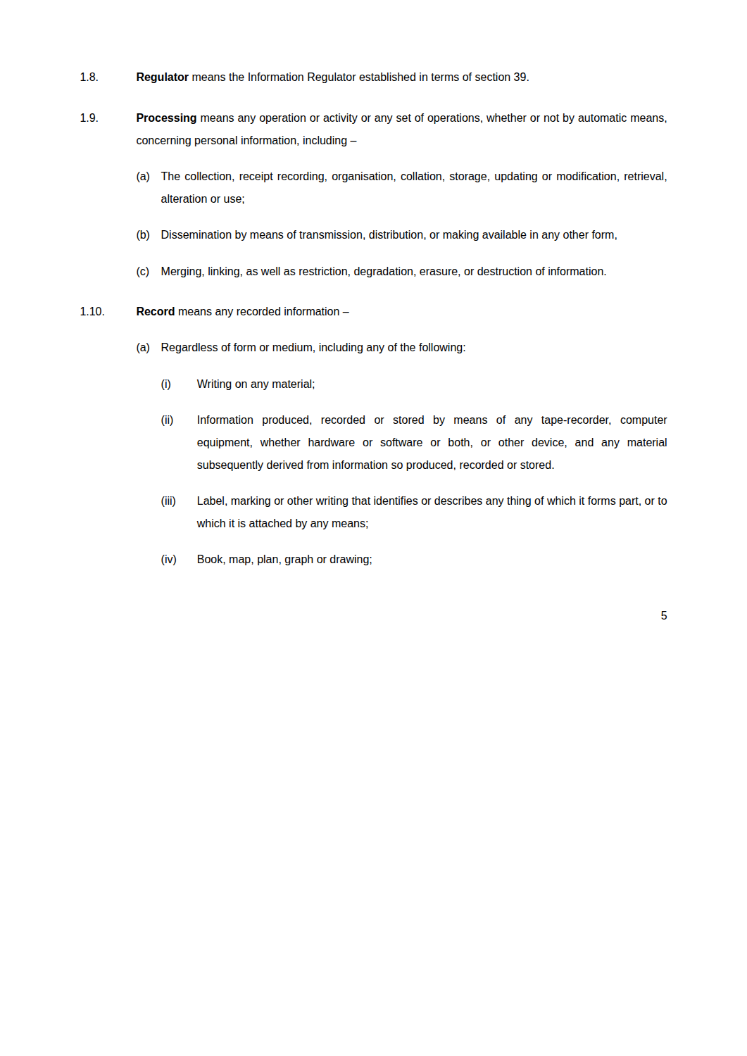1.8.
Regulator means the Information Regulator established in terms of section 39.
1.9.
Processing means any operation or activity or any set of operations, whether or not by automatic means, concerning personal information, including –
(a) The collection, receipt recording, organisation, collation, storage, updating or modification, retrieval, alteration or use;
(b) Dissemination by means of transmission, distribution, or making available in any other form,
(c) Merging, linking, as well as restriction, degradation, erasure, or destruction of information.
1.10.
Record means any recorded information –
(a) Regardless of form or medium, including any of the following:
(i) Writing on any material;
(ii) Information produced, recorded or stored by means of any tape-recorder, computer equipment, whether hardware or software or both, or other device, and any material subsequently derived from information so produced, recorded or stored.
(iii) Label, marking or other writing that identifies or describes any thing of which it forms part, or to which it is attached by any means;
(iv) Book, map, plan, graph or drawing;
5